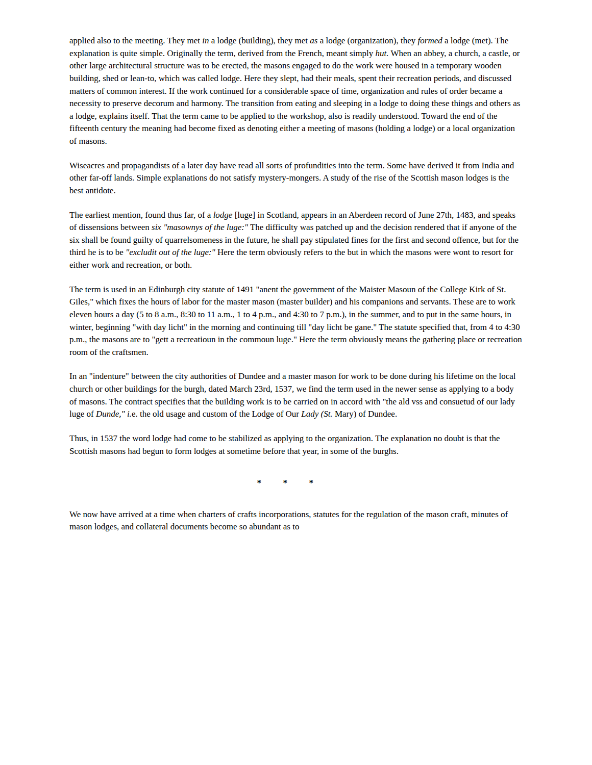applied also to the meeting. They met in a lodge (building), they met as a lodge (organization), they formed a lodge (met). The explanation is quite simple. Originally the term, derived from the French, meant simply hut. When an abbey, a church, a castle, or other large architectural structure was to be erected, the masons engaged to do the work were housed in a temporary wooden building, shed or lean-to, which was called lodge. Here they slept, had their meals, spent their recreation periods, and discussed matters of common interest. If the work continued for a considerable space of time, organization and rules of order became a necessity to preserve decorum and harmony. The transition from eating and sleeping in a lodge to doing these things and others as a lodge, explains itself. That the term came to be applied to the workshop, also is readily understood. Toward the end of the fifteenth century the meaning had become fixed as denoting either a meeting of masons (holding a lodge) or a local organization of masons.
Wiseacres and propagandists of a later day have read all sorts of profundities into the term. Some have derived it from India and other far-off lands. Simple explanations do not satisfy mystery-mongers. A study of the rise of the Scottish mason lodges is the best antidote.
The earliest mention, found thus far, of a lodge [luge] in Scotland, appears in an Aberdeen record of June 27th, 1483, and speaks of dissensions between six "masownys of the luge:" The difficulty was patched up and the decision rendered that if anyone of the six shall be found guilty of quarrelsomeness in the future, he shall pay stipulated fines for the first and second offence, but for the third he is to be "excludit out of the luge:" Here the term obviously refers to the but in which the masons were wont to resort for either work and recreation, or both.
The term is used in an Edinburgh city statute of 1491 "anent the government of the Maister Masoun of the College Kirk of St. Giles," which fixes the hours of labor for the master mason (master builder) and his companions and servants. These are to work eleven hours a day (5 to 8 a.m., 8:30 to 11 a.m., 1 to 4 p.m., and 4:30 to 7 p.m.), in the summer, and to put in the same hours, in winter, beginning "with day licht" in the morning and continuing till "day licht be gane." The statute specified that, from 4 to 4:30 p.m., the masons are to "gett a recreatioun in the commoun luge." Here the term obviously means the gathering place or recreation room of the craftsmen.
In an "indenture" between the city authorities of Dundee and a master mason for work to be done during his lifetime on the local church or other buildings for the burgh, dated March 23rd, 1537, we find the term used in the newer sense as applying to a body of masons. The contract specifies that the building work is to be carried on in accord with "the ald vss and consuetud of our lady luge of Dunde," i. e. the old usage and custom of the Lodge of Our Lady (St. Mary) of Dundee.
Thus, in 1537 the word lodge had come to be stabilized as applying to the organization. The explanation no doubt is that the Scottish masons had begun to form lodges at sometime before that year, in some of the burghs.
***
We now have arrived at a time when charters of crafts incorporations, statutes for the regulation of the mason craft, minutes of mason lodges, and collateral documents become so abundant as to